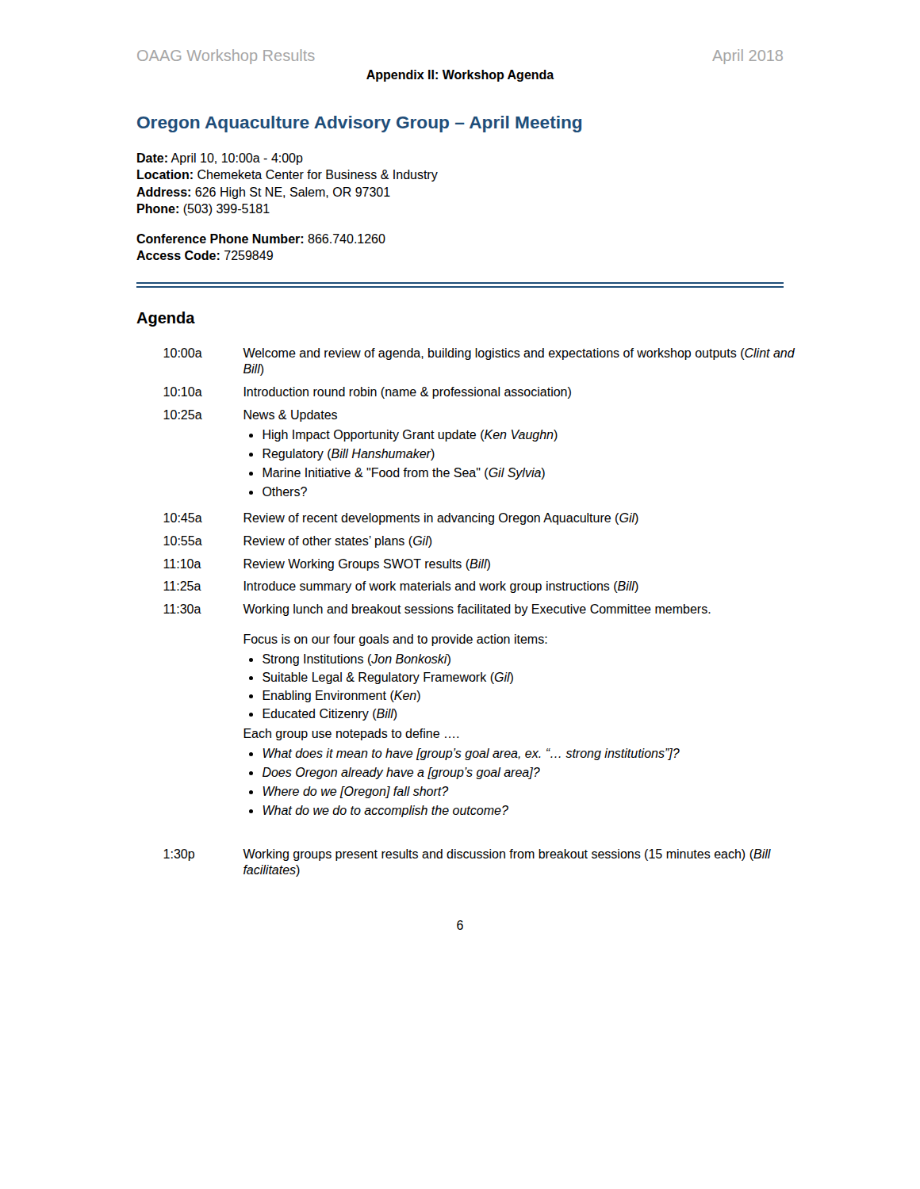OAAG Workshop Results April 2018
Appendix II: Workshop Agenda
Oregon Aquaculture Advisory Group – April Meeting
Date: April 10, 10:00a - 4:00p
Location: Chemeketa Center for Business & Industry
Address: 626 High St NE, Salem, OR 97301
Phone: (503) 399-5181
Conference Phone Number: 866.740.1260
Access Code: 7259849
Agenda
| 10:00a | Welcome and review of agenda, building logistics and expectations of workshop outputs ( Clint and Bill ) |
| 10:10a | Introduction round robin (name & professional association) |
| 10:25a | News & Updates High Impact Opportunity Grant update ( Ken Vaughn ) Regulatory ( Bill Hanshumaker ) Marine Initiative & "Food from the Sea" ( Gil Sylvia ) Others? |
| 10:45a | Review of recent developments in advancing Oregon Aquaculture ( Gil ) |
| 10:55a | Review of other states’ plans ( Gil ) |
| 11:10a | Review Working Groups SWOT results ( Bill ) |
| 11:25a | Introduce summary of work materials and work group instructions ( Bill ) |
| 11:30a | Working lunch and breakout sessions facilitated by Executive Committee members. Focus is on our four goals and to provide action items: Strong Institutions ( Jon Bonkoski ) Suitable Legal & Regulatory Framework ( Gil ) Enabling Environment ( Ken ) Educated Citizenry ( Bill ) Each group use notepads to define …. What does it mean to have [group’s goal area, ex. “… strong institutions”]? Does Oregon already have a [group’s goal area]? Where do we [Oregon] fall short? What do we do to accomplish the outcome? |
| 1:30p | Working groups present results and discussion from breakout sessions (15 minutes each) ( Bill facilitates ) |
6